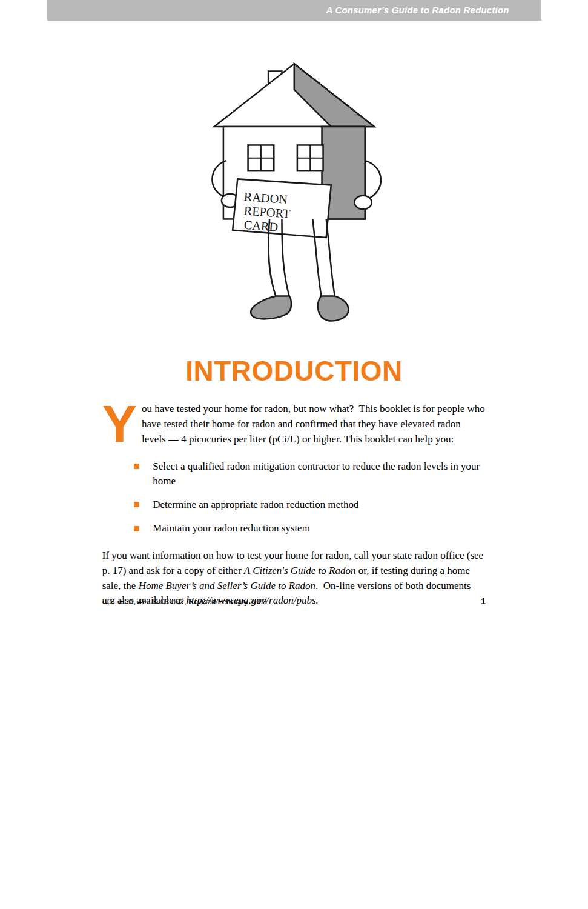A Consumer’s Guide to Radon Reduction
RADON REPORT CARD
INTRODUCTION
Y
ou have tested your home for radon, but now what? This booklet is for people who have tested their home for radon and confirmed that they have elevated radon levels — 4 picocuries per liter (pCi/L) or higher. This booklet can help you:
Select a qualified radon mitigation contractor to reduce the radon levels in your home
Determine an appropriate radon reduction method
Maintain your radon reduction system
If you want information on how to test your home for radon, call your state radon office (see p. 17) and ask for a copy of either A Citizen's Guide to Radon or, if testing during a home sale, the Home Buyer’s and Seller’s Guide to Radon. On-line versions of both documents are also available at http://www.epa.gov/radon/pubs.
U.S. EPA, 402-K-03-002, Revised February 2003 1